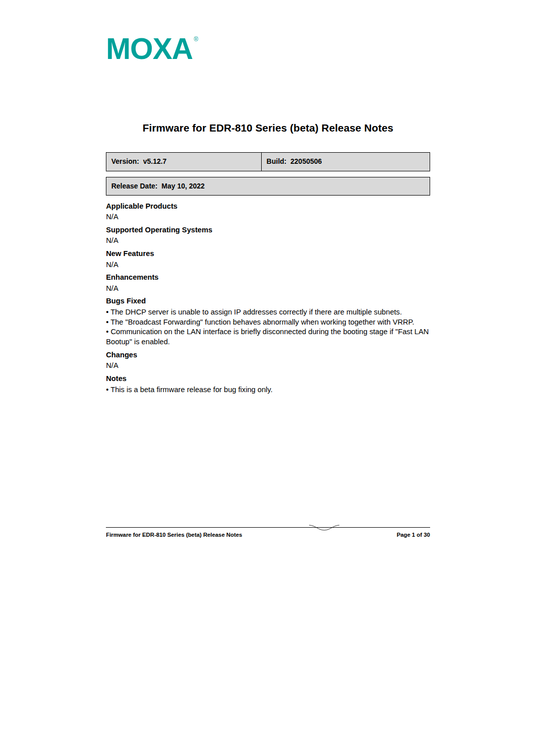MOXA®
Firmware for EDR-810 Series (beta) Release Notes
| Version: v5.12.7 | Build: 22050506 |
| Release Date: May 10, 2022 |
Applicable Products
N/A
Supported Operating Systems
N/A
New Features
N/A
Enhancements
N/A
Bugs Fixed
• The DHCP server is unable to assign IP addresses correctly if there are multiple subnets.
• The "Broadcast Forwarding" function behaves abnormally when working together with VRRP.
• Communication on the LAN interface is briefly disconnected during the booting stage if "Fast LAN Bootup" is enabled.
Changes
N/A
Notes
• This is a beta firmware release for bug fixing only.
Firmware for EDR-810 Series (beta) Release Notes Page 1 of 30